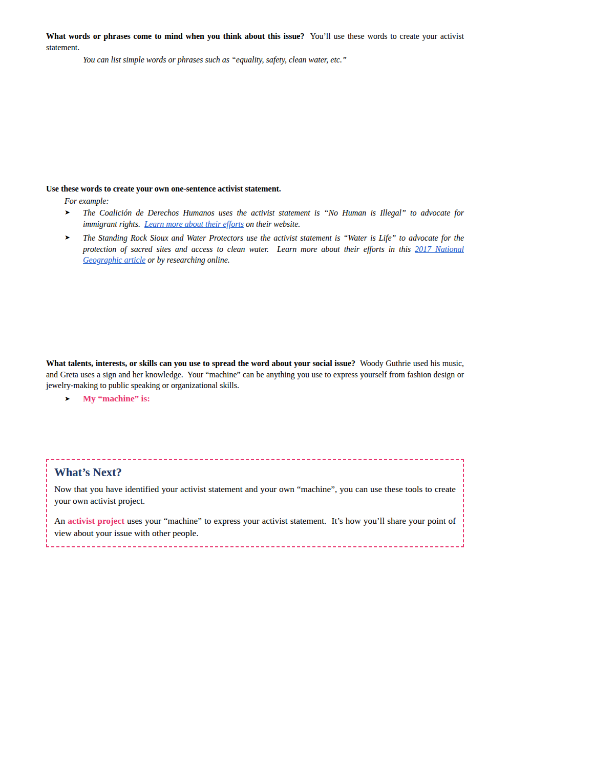What words or phrases come to mind when you think about this issue? You’ll use these words to create your activist statement.
You can list simple words or phrases such as “equality, safety, clean water, etc.”
Use these words to create your own one-sentence activist statement.
For example:
The Coalición de Derechos Humanos uses the activist statement is “No Human is Illegal” to advocate for immigrant rights. Learn more about their efforts on their website.
The Standing Rock Sioux and Water Protectors use the activist statement is “Water is Life” to advocate for the protection of sacred sites and access to clean water. Learn more about their efforts in this 2017 National Geographic article or by researching online.
What talents, interests, or skills can you use to spread the word about your social issue? Woody Guthrie used his music, and Greta uses a sign and her knowledge. Your “machine” can be anything you use to express yourself from fashion design or jewelry-making to public speaking or organizational skills.
My “machine” is:
What’s Next?
Now that you have identified your activist statement and your own “machine”, you can use these tools to create your own activist project.
An activist project uses your “machine” to express your activist statement. It’s how you’ll share your point of view about your issue with other people.